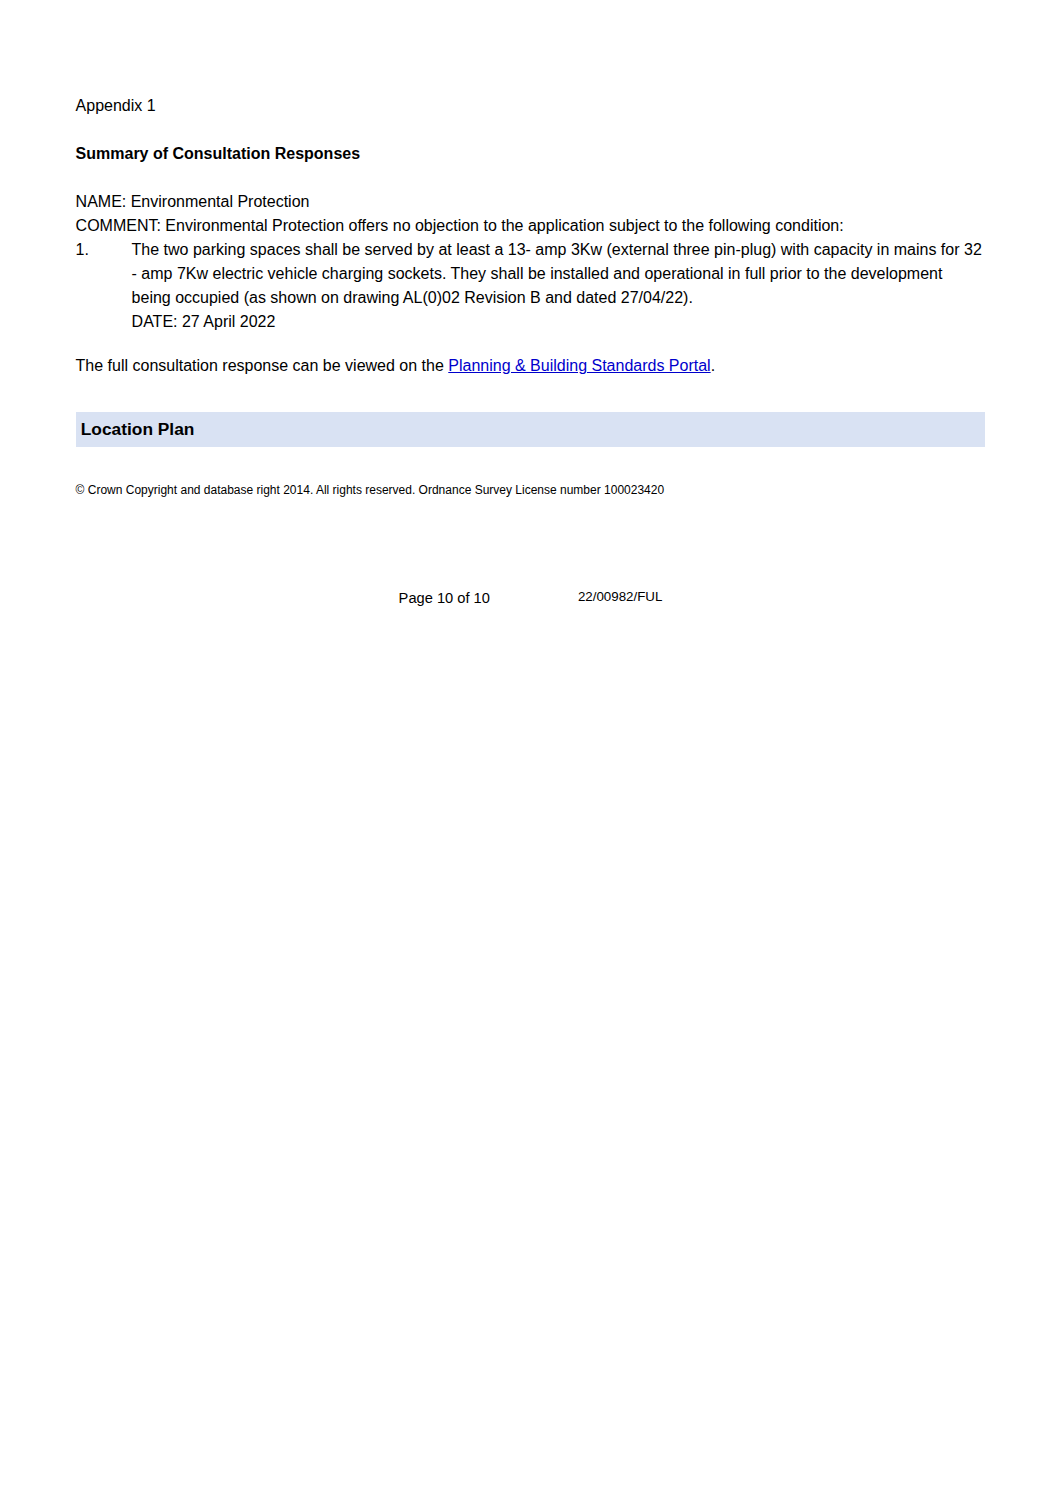Appendix 1
Summary of Consultation Responses
NAME: Environmental Protection
COMMENT: Environmental Protection offers no objection to the application subject to the following condition:
1. The two parking spaces shall be served by at least a 13- amp 3Kw (external three pin-plug) with capacity in mains for 32 - amp 7Kw electric vehicle charging sockets. They shall be installed and operational in full prior to the development being occupied (as shown on drawing AL(0)02 Revision B and dated 27/04/22).
DATE: 27 April 2022
The full consultation response can be viewed on the Planning & Building Standards Portal.
Location Plan
© Crown Copyright and database right 2014. All rights reserved. Ordnance Survey License number 100023420
Page 10 of 10 22/00982/FUL